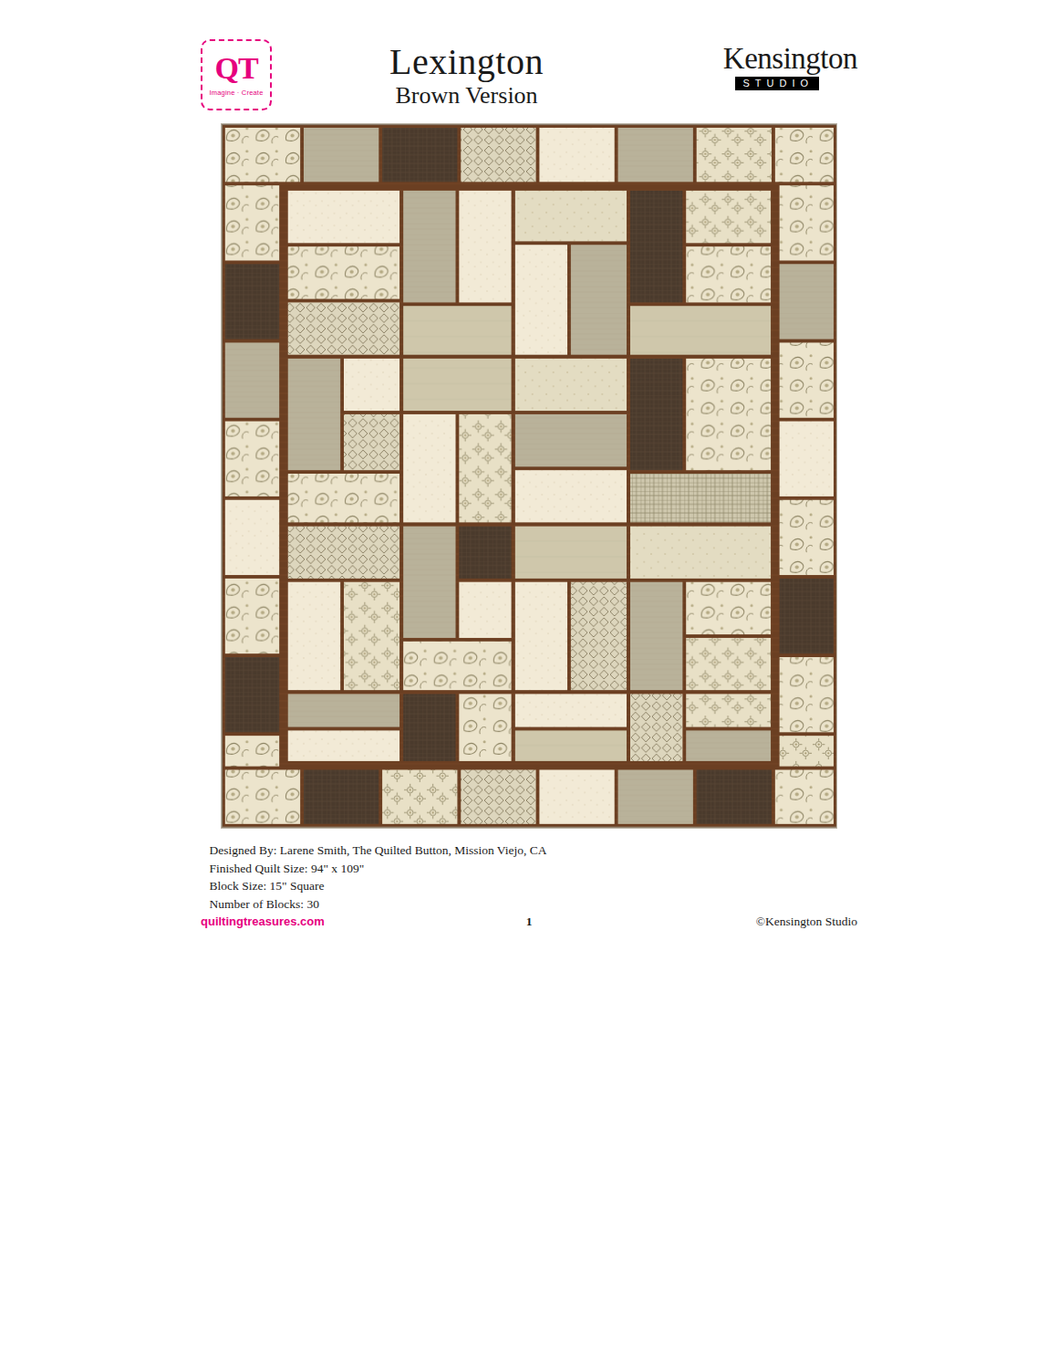QT Imagine · Create
Lexington
Brown Version
Kensington
STUDIO
Designed By: Larene Smith, The Quilted Button, Mission Viejo, CA
Finished Quilt Size: 94" x 109"
Block Size: 15" Square
Number of Blocks: 30
quiltingtreasures.com
1
©Kensington Studio